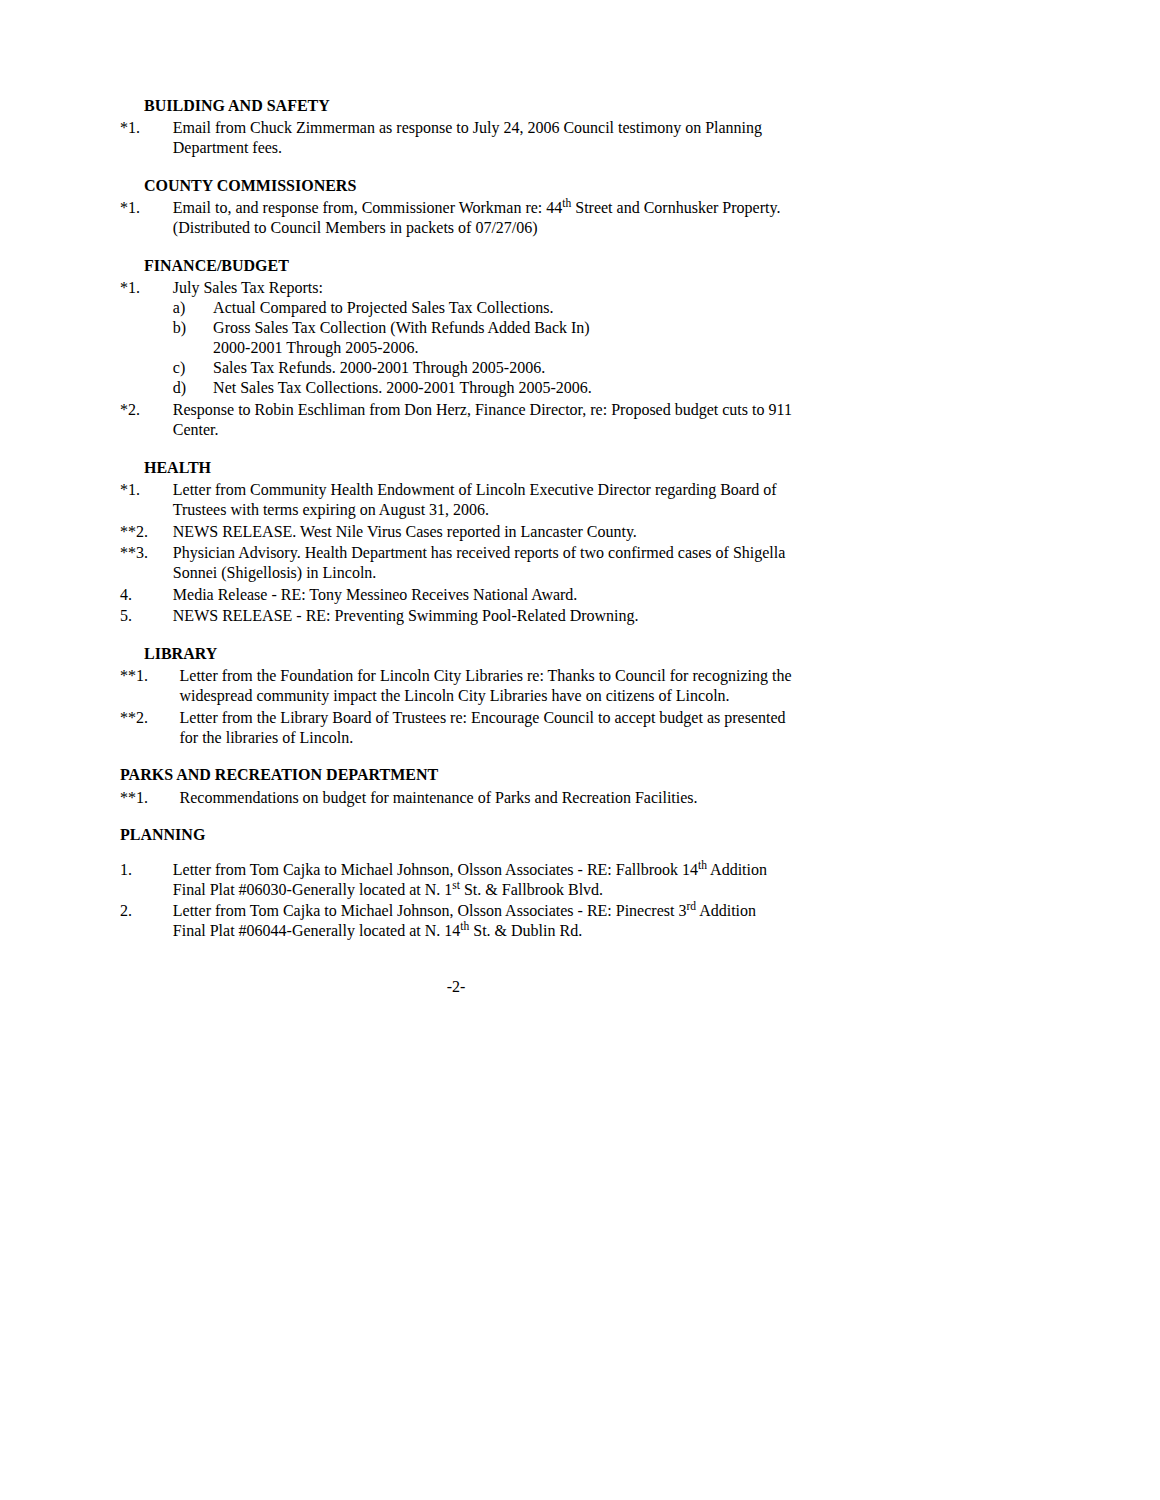BUILDING AND SAFETY
*1. Email from Chuck Zimmerman as response to July 24, 2006 Council testimony on Planning Department fees.
COUNTY COMMISSIONERS
*1. Email to, and response from, Commissioner Workman re: 44th Street and Cornhusker Property. (Distributed to Council Members in packets of 07/27/06)
FINANCE/BUDGET
*1. July Sales Tax Reports:
a) Actual Compared to Projected Sales Tax Collections.
b) Gross Sales Tax Collection (With Refunds Added Back In)
2000-2001 Through 2005-2006.
c) Sales Tax Refunds. 2000-2001 Through 2005-2006.
d) Net Sales Tax Collections. 2000-2001 Through 2005-2006.
*2. Response to Robin Eschliman from Don Herz, Finance Director, re: Proposed budget cuts to 911 Center.
HEALTH
*1. Letter from Community Health Endowment of Lincoln Executive Director regarding Board of Trustees with terms expiring on August 31, 2006.
**2. NEWS RELEASE. West Nile Virus Cases reported in Lancaster County.
**3. Physician Advisory. Health Department has received reports of two confirmed cases of Shigella Sonnei (Shigellosis) in Lincoln.
4. Media Release - RE: Tony Messineo Receives National Award.
5. NEWS RELEASE - RE: Preventing Swimming Pool-Related Drowning.
LIBRARY
**1. Letter from the Foundation for Lincoln City Libraries re: Thanks to Council for recognizing the widespread community impact the Lincoln City Libraries have on citizens of Lincoln.
**2. Letter from the Library Board of Trustees re: Encourage Council to accept budget as presented for the libraries of Lincoln.
PARKS AND RECREATION DEPARTMENT
**1. Recommendations on budget for maintenance of Parks and Recreation Facilities.
PLANNING
1. Letter from Tom Cajka to Michael Johnson, Olsson Associates - RE: Fallbrook 14th Addition Final Plat #06030-Generally located at N. 1st St. & Fallbrook Blvd.
2. Letter from Tom Cajka to Michael Johnson, Olsson Associates - RE: Pinecrest 3rd Addition Final Plat #06044-Generally located at N. 14th St. & Dublin Rd.
-2-